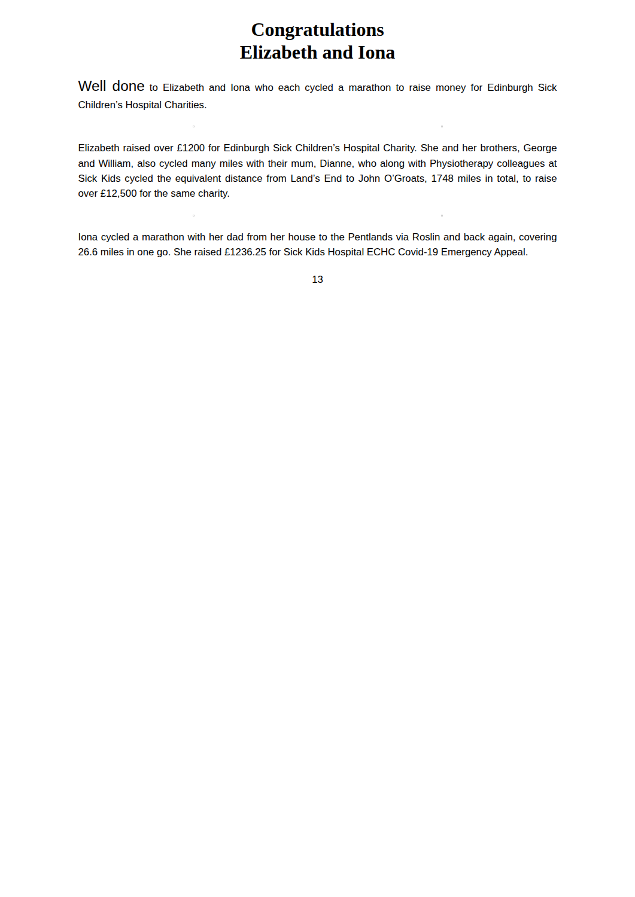Congratulations
Elizabeth and Iona
Well done to Elizabeth and Iona who each cycled a marathon to raise money for Edinburgh Sick Children’s Hospital Charities.
Elizabeth raised over £1200 for Edinburgh Sick Children’s Hospital Charity. She and her brothers, George and William, also cycled many miles with their mum, Dianne, who along with Physiotherapy colleagues at Sick Kids cycled the equivalent distance from Land’s End to John O’Groats, 1748 miles in total, to raise over £12,500 for the same charity.
Iona cycled a marathon with her dad from her house to the Pentlands via Roslin and back again, covering 26.6 miles in one go. She raised £1236.25 for Sick Kids Hospital ECHC Covid-19 Emergency Appeal.
13